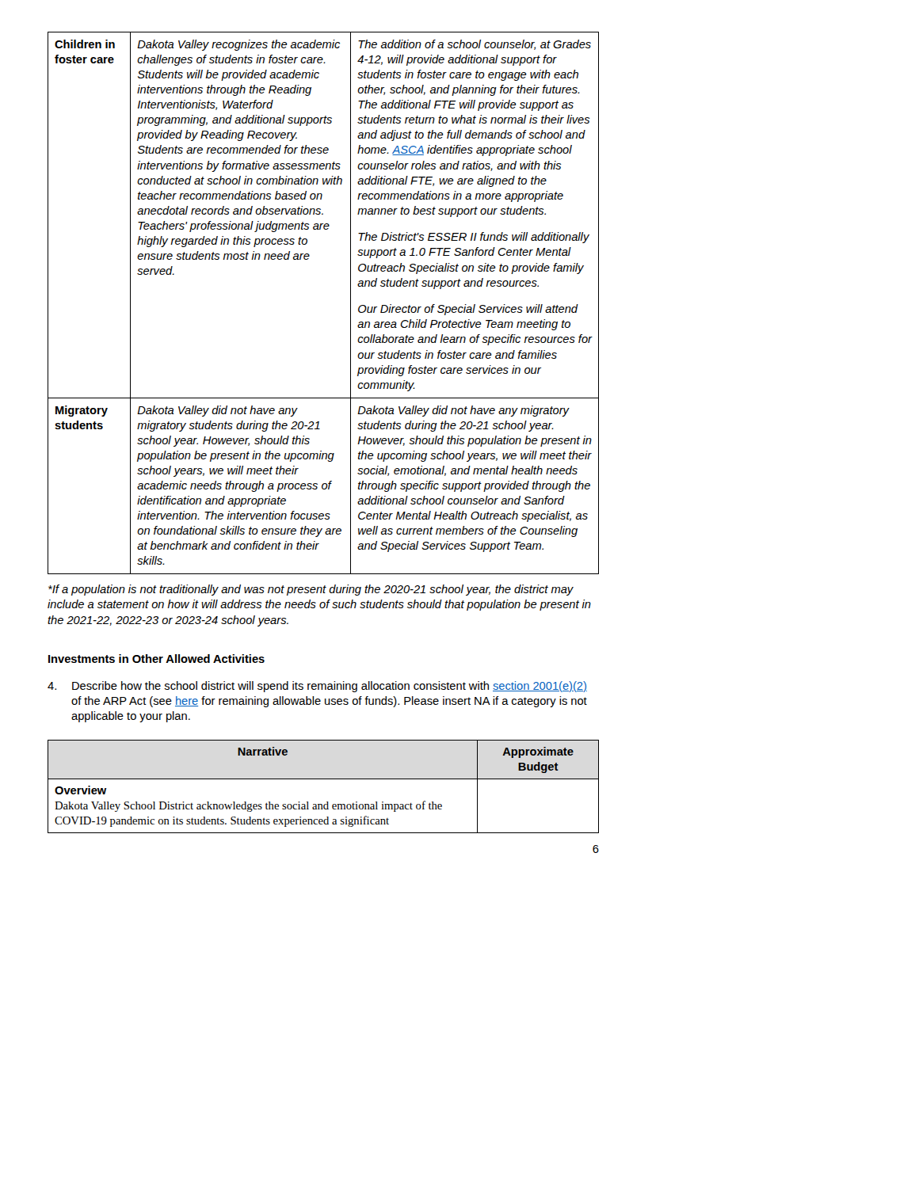| Children in foster care | Dakota Valley recognizes the academic challenges of students in foster care. Students will be provided academic interventions through the Reading Interventionists, Waterford programming, and additional supports provided by Reading Recovery. Students are recommended for these interventions by formative assessments conducted at school in combination with teacher recommendations based on anecdotal records and observations. Teachers' professional judgments are highly regarded in this process to ensure students most in need are served. | The addition of a school counselor, at Grades 4-12, will provide additional support for students in foster care to engage with each other, school, and planning for their futures. The additional FTE will provide support as students return to what is normal is their lives and adjust to the full demands of school and home. ASCA identifies appropriate school counselor roles and ratios, and with this additional FTE, we are aligned to the recommendations in a more appropriate manner to best support our students. The District's ESSER II funds will additionally support a 1.0 FTE Sanford Center Mental Outreach Specialist on site to provide family and student support and resources. Our Director of Special Services will attend an area Child Protective Team meeting to collaborate and learn of specific resources for our students in foster care and families providing foster care services in our community. |
| Migratory students | Dakota Valley did not have any migratory students during the 20-21 school year. However, should this population be present in the upcoming school years, we will meet their academic needs through a process of identification and appropriate intervention. The intervention focuses on foundational skills to ensure they are at benchmark and confident in their skills. | Dakota Valley did not have any migratory students during the 20-21 school year. However, should this population be present in the upcoming school years, we will meet their social, emotional, and mental health needs through specific support provided through the additional school counselor and Sanford Center Mental Health Outreach specialist, as well as current members of the Counseling and Special Services Support Team. |
*If a population is not traditionally and was not present during the 2020-21 school year, the district may include a statement on how it will address the needs of such students should that population be present in the 2021-22, 2022-23 or 2023-24 school years.
Investments in Other Allowed Activities
4.
Describe how the school district will spend its remaining allocation consistent with section 2001(e)(2) of the ARP Act (see here for remaining allowable uses of funds). Please insert NA if a category is not applicable to your plan.
| Narrative | Approximate Budget |
| --- | --- |
| Overview Dakota Valley School District acknowledges the social and emotional impact of the COVID-19 pandemic on its students. Students experienced a significant | |
6